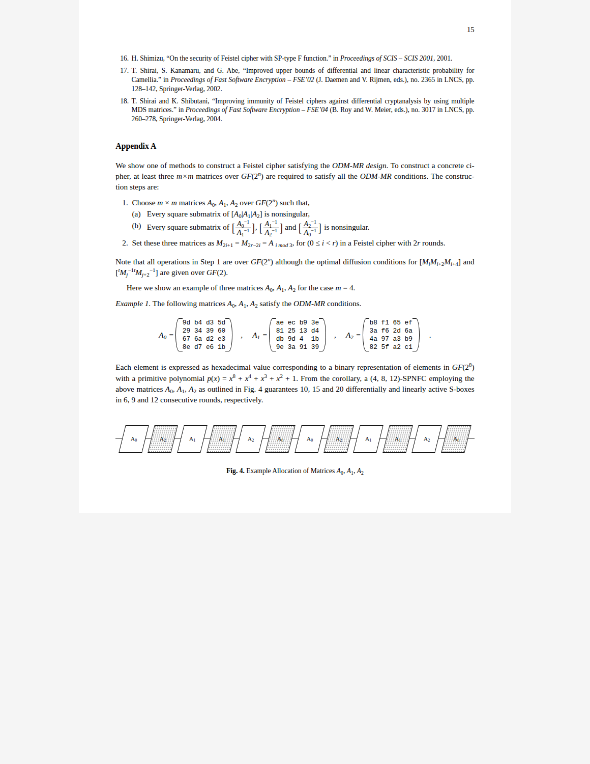15
16. H. Shimizu, “On the security of Feistel cipher with SP-type F function.” in Proceedings of SCIS – SCIS 2001, 2001.
17. T. Shirai, S. Kanamaru, and G. Abe, “Improved upper bounds of differential and linear characteristic probability for Camellia.” in Proceedings of Fast Software Encryption – FSE’02 (J. Daemen and V. Rijmen, eds.), no. 2365 in LNCS, pp. 128–142, Springer-Verlag, 2002.
18. T. Shirai and K. Shibutani, “Improving immunity of Feistel ciphers against differential cryptanalysis by using multiple MDS matrices.” in Proceedings of Fast Software Encryption – FSE’04 (B. Roy and W. Meier, eds.), no. 3017 in LNCS, pp. 260–278, Springer-Verlag, 2004.
Appendix A
We show one of methods to construct a Feistel cipher satisfying the ODM-MR design. To construct a concrete cipher, at least three m × m matrices over GF(2n) are required to satisfy all the ODM-MR conditions. The construction steps are:
1. Choose m × m matrices A0, A1, A2 over GF(2n) such that,
(a) Every square submatrix of [A0|A1|A2] is nonsingular,
(b) Every square submatrix of [A0−1 A1−1], [A1−1 A2−1] and [A2−1 A0−1] is nonsingular.
2. Set these three matrices as M2i+1 = M2r−2i = A i mod 3, for (0 ≤ i < r) in a Feistel cipher with 2r rounds.
Note that all operations in Step 1 are over GF(2n) although the optimal diffusion conditions for [MiMi+2Mi+4] and [tMj−1tMj+2−1] are given over GF(2).
Here we show an example of three matrices A0, A1, A2 for the case m = 4.
Example 1. The following matrices A0, A1, A2 satisfy the ODM-MR conditions.
A0=
| 9d | b4 | d3 | 5d |
| 29 | 34 | 39 | 60 |
| 67 | 6a | d2 | e3 |
| 8e | d7 | e6 | 1b |
,
A1=
| ae | ec | b9 | 3e |
| 81 | 25 | 13 | d4 |
| db | 9d | 4 | 1b |
| 9e | 3a | 91 | 39 |
,
A2=
| b8 | f1 | 65 | ef |
| 3a | f6 | 2d | 6a |
| 4a | 97 | a3 | b9 |
| 82 | 5f | a2 | c1 |
.
Each element is expressed as hexadecimal value corresponding to a binary representation of elements in GF(28) with a primitive polynomial p(x) = x8 + x4 + x3 + x2 + 1. From the corollary, a (4, 8, 12)-SPNFC employing the above matrices A0, A1, A2 as outlined in Fig. 4 guarantees 10, 15 and 20 differentially and linearly active S-boxes in 6, 9 and 12 consecutive rounds, respectively.
A0 A2 A1 A1 A2 A0 A0 A2 A1 A1 A2 A0
Fig. 4. Example Allocation of Matrices A0, A1, A2